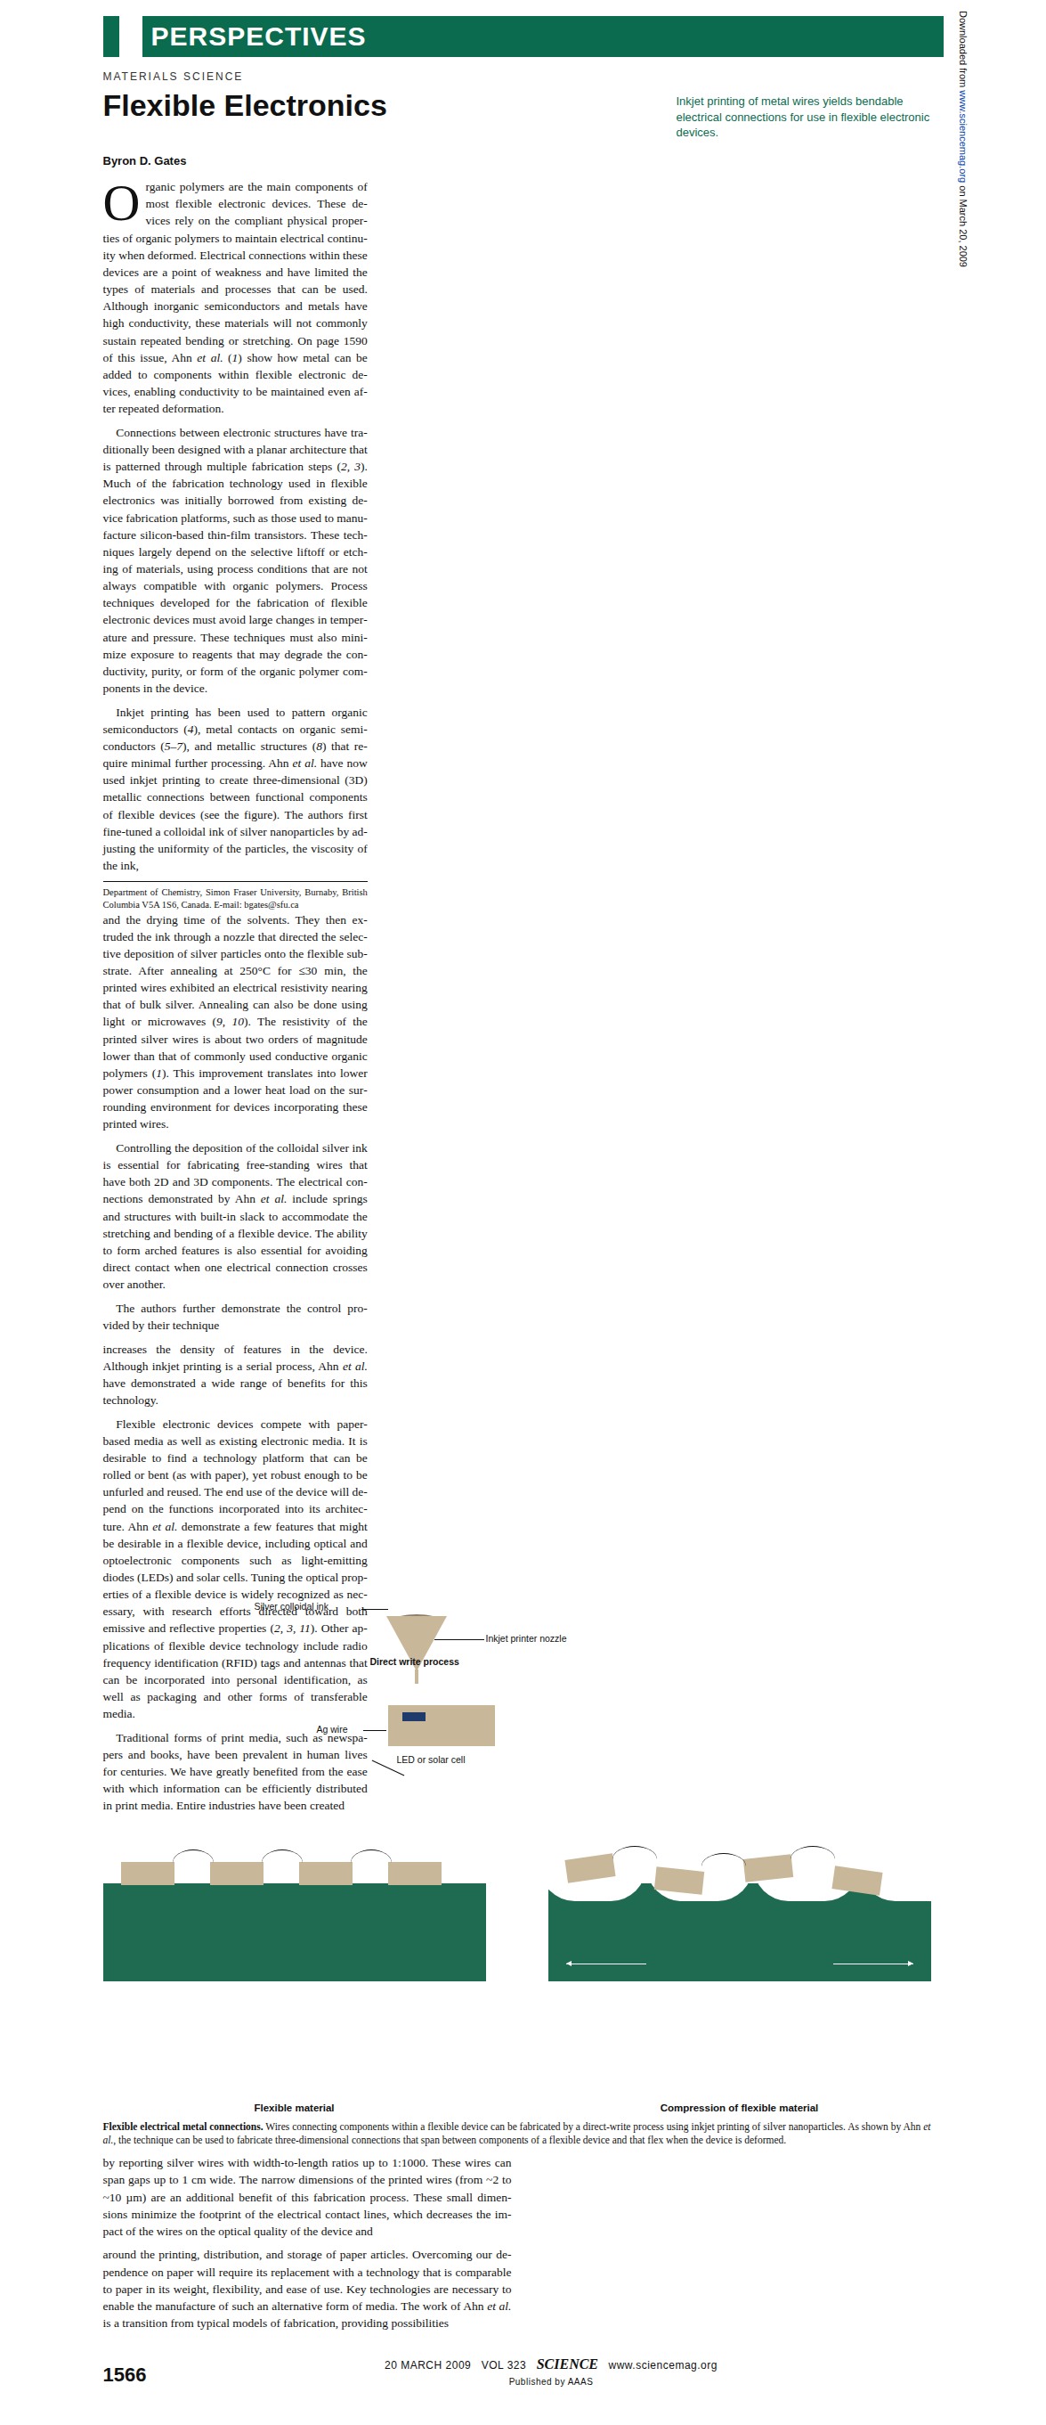PERSPECTIVES
MATERIALS SCIENCE
Flexible Electronics
Inkjet printing of metal wires yields bendable electrical connections for use in flexible electronic devices.
Byron D. Gates
Organic polymers are the main components of most flexible electronic devices. These devices rely on the compliant physical properties of organic polymers to maintain electrical continuity when deformed. Electrical connections within these devices are a point of weakness and have limited the types of materials and processes that can be used. Although inorganic semiconductors and metals have high conductivity, these materials will not commonly sustain repeated bending or stretching. On page 1590 of this issue, Ahn et al. (1) show how metal can be added to components within flexible electronic devices, enabling conductivity to be maintained even after repeated deformation.
Connections between electronic structures have traditionally been designed with a planar architecture that is patterned through multiple fabrication steps (2, 3). Much of the fabrication technology used in flexible electronics was initially borrowed from existing device fabrication platforms, such as those used to manufacture silicon-based thin-film transistors. These techniques largely depend on the selective liftoff or etching of materials, using process conditions that are not always compatible with organic polymers. Process techniques developed for the fabrication of flexible electronic devices must avoid large changes in temperature and pressure. These techniques must also minimize exposure to reagents that may degrade the conductivity, purity, or form of the organic polymer components in the device.
Inkjet printing has been used to pattern organic semiconductors (4), metal contacts on organic semiconductors (5–7), and metallic structures (8) that require minimal further processing. Ahn et al. have now used inkjet printing to create three-dimensional (3D) metallic connections between functional components of flexible devices (see the figure). The authors first fine-tuned a colloidal ink of silver nanoparticles by adjusting the uniformity of the particles, the viscosity of the ink,
Department of Chemistry, Simon Fraser University, Burnaby, British Columbia V5A 1S6, Canada. E-mail: bgates@sfu.ca
and the drying time of the solvents. They then extruded the ink through a nozzle that directed the selective deposition of silver particles onto the flexible substrate. After annealing at 250°C for ≤30 min, the printed wires exhibited an electrical resistivity nearing that of bulk silver. Annealing can also be done using light or microwaves (9, 10). The resistivity of the printed silver wires is about two orders of magnitude lower than that of commonly used conductive organic polymers (1). This improvement translates into lower power consumption and a lower heat load on the surrounding environment for devices incorporating these printed wires.
Controlling the deposition of the colloidal silver ink is essential for fabricating free-standing wires that have both 2D and 3D components. The electrical connections demonstrated by Ahn et al. include springs and structures with built-in slack to accommodate the stretching and bending of a flexible device. The ability to form arched features is also essential for avoiding direct contact when one electrical connection crosses over another.
The authors further demonstrate the control provided by their technique
increases the density of features in the device. Although inkjet printing is a serial process, Ahn et al. have demonstrated a wide range of benefits for this technology.
Flexible electronic devices compete with paper-based media as well as existing electronic media. It is desirable to find a technology platform that can be rolled or bent (as with paper), yet robust enough to be unfurled and reused. The end use of the device will depend on the functions incorporated into its architecture. Ahn et al. demonstrate a few features that might be desirable in a flexible device, including optical and optoelectronic components such as light-emitting diodes (LEDs) and solar cells. Tuning the optical properties of a flexible device is widely recognized as necessary, with research efforts directed toward both emissive and reflective properties (2, 3, 11). Other applications of flexible device technology include radio frequency identification (RFID) tags and antennas that can be incorporated into personal identification, as well as packaging and other forms of transferable media.
Traditional forms of print media, such as newspapers and books, have been prevalent in human lives for centuries. We have greatly benefited from the ease with which information can be efficiently distributed in print media. Entire industries have been created
Silver colloidal ink
Inkjet printer nozzle
Direct write process
Ag wire
LED or solar cell
Flexible material
Compression of flexible material
Flexible electrical metal connections. Wires connecting components within a flexible device can be fabricated by a direct-write process using inkjet printing of silver nanoparticles. As shown by Ahn et al., the technique can be used to fabricate three-dimensional connections that span between components of a flexible device and that flex when the device is deformed.
by reporting silver wires with width-to-length ratios up to 1:1000. These wires can span gaps up to 1 cm wide. The narrow dimensions of the printed wires (from ~2 to ~10 µm) are an additional benefit of this fabrication process. These small dimensions minimize the footprint of the electrical contact lines, which decreases the impact of the wires on the optical quality of the device and
around the printing, distribution, and storage of paper articles. Overcoming our dependence on paper will require its replacement with a technology that is comparable to paper in its weight, flexibility, and ease of use. Key technologies are necessary to enable the manufacture of such an alternative form of media. The work of Ahn et al. is a transition from typical models of fabrication, providing possibilities
1566
20 MARCH 2009 VOL 323 SCIENCE www.sciencemag.org
Published by AAAS
Downloaded from www.sciencemag.org on March 20, 2009